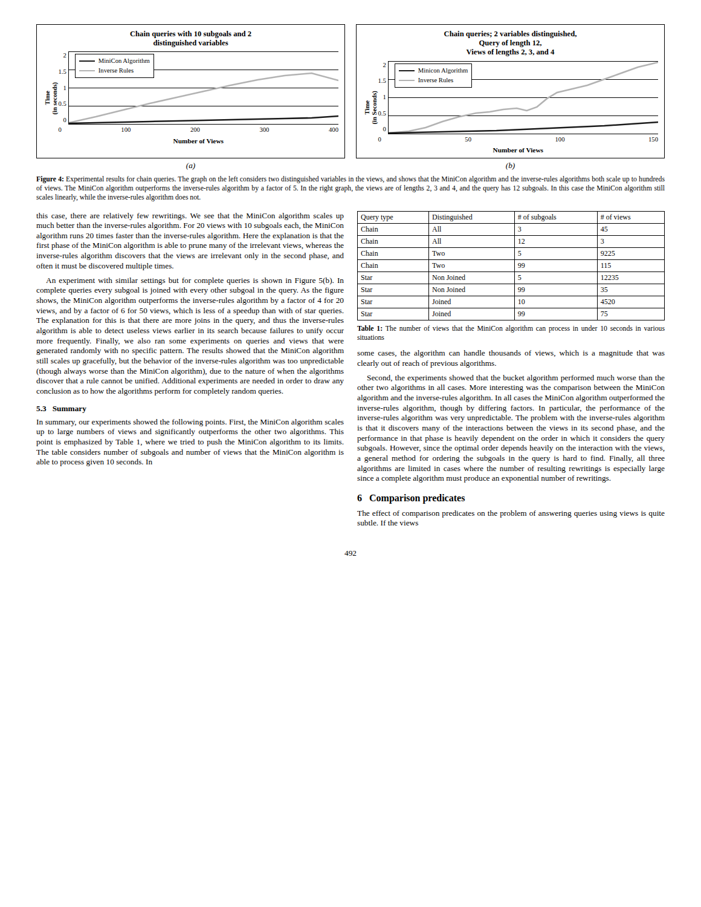Chain queries with 10 subgoals and 2
distinguished variables
Time
(in seconds)
2 1.5 1 0.5 0
MiniCon Algorithm
Inverse Rules
0 100 200 300 400
Number of Views
Chain queries; 2 variables distinguished,
Query of length 12,
Views of lengths 2, 3, and 4
Time
(in Seconds)
2 1.5 1 0.5 0
Minicon Algorithm
Inverse Rules
0 50 100 150
Number of Views
(a)
(b)
Figure 4: Experimental results for chain queries. The graph on the left considers two distinguished variables in the views, and shows that the MiniCon algorithm and the inverse-rules algorithms both scale up to hundreds of views. The MiniCon algorithm outperforms the inverse-rules algorithm by a factor of 5. In the right graph, the views are of lengths 2, 3 and 4, and the query has 12 subgoals. In this case the MiniCon algorithm still scales linearly, while the inverse-rules algorithm does not.
this case, there are relatively few rewritings. We see that the MiniCon algorithm scales up much better than the inverse-rules algorithm. For 20 views with 10 subgoals each, the MiniCon algorithm runs 20 times faster than the inverse-rules algorithm. Here the explanation is that the first phase of the MiniCon algorithm is able to prune many of the irrelevant views, whereas the inverse-rules algorithm discovers that the views are irrelevant only in the second phase, and often it must be discovered multiple times.
An experiment with similar settings but for complete queries is shown in Figure 5(b). In complete queries every subgoal is joined with every other subgoal in the query. As the figure shows, the MiniCon algorithm outperforms the inverse-rules algorithm by a factor of 4 for 20 views, and by a factor of 6 for 50 views, which is less of a speedup than with of star queries. The explanation for this is that there are more joins in the query, and thus the inverse-rules algorithm is able to detect useless views earlier in its search because failures to unify occur more frequently. Finally, we also ran some experiments on queries and views that were generated randomly with no specific pattern. The results showed that the MiniCon algorithm still scales up gracefully, but the behavior of the inverse-rules algorithm was too unpredictable (though always worse than the MiniCon algorithm), due to the nature of when the algorithms discover that a rule cannot be unified. Additional experiments are needed in order to draw any conclusion as to how the algorithms perform for completely random queries.
5.3 Summary
In summary, our experiments showed the following points. First, the MiniCon algorithm scales up to large numbers of views and significantly outperforms the other two algorithms. This point is emphasized by Table 1, where we tried to push the MiniCon algorithm to its limits. The table considers number of subgoals and number of views that the MiniCon algorithm is able to process given 10 seconds. In
| Query type | Distinguished | # of subgoals | # of views |
| --- | --- | --- | --- |
| Chain | All | 3 | 45 |
| Chain | All | 12 | 3 |
| Chain | Two | 5 | 9225 |
| Chain | Two | 99 | 115 |
| Star | Non Joined | 5 | 12235 |
| Star | Non Joined | 99 | 35 |
| Star | Joined | 10 | 4520 |
| Star | Joined | 99 | 75 |
Table 1: The number of views that the MiniCon algorithm can process in under 10 seconds in various situations
some cases, the algorithm can handle thousands of views, which is a magnitude that was clearly out of reach of previous algorithms.
Second, the experiments showed that the bucket algorithm performed much worse than the other two algorithms in all cases. More interesting was the comparison between the MiniCon algorithm and the inverse-rules algorithm. In all cases the MiniCon algorithm outperformed the inverse-rules algorithm, though by differing factors. In particular, the performance of the inverse-rules algorithm was very unpredictable. The problem with the inverse-rules algorithm is that it discovers many of the interactions between the views in its second phase, and the performance in that phase is heavily dependent on the order in which it considers the query subgoals. However, since the optimal order depends heavily on the interaction with the views, a general method for ordering the subgoals in the query is hard to find. Finally, all three algorithms are limited in cases where the number of resulting rewritings is especially large since a complete algorithm must produce an exponential number of rewritings.
6 Comparison predicates
The effect of comparison predicates on the problem of answering queries using views is quite subtle. If the views
492